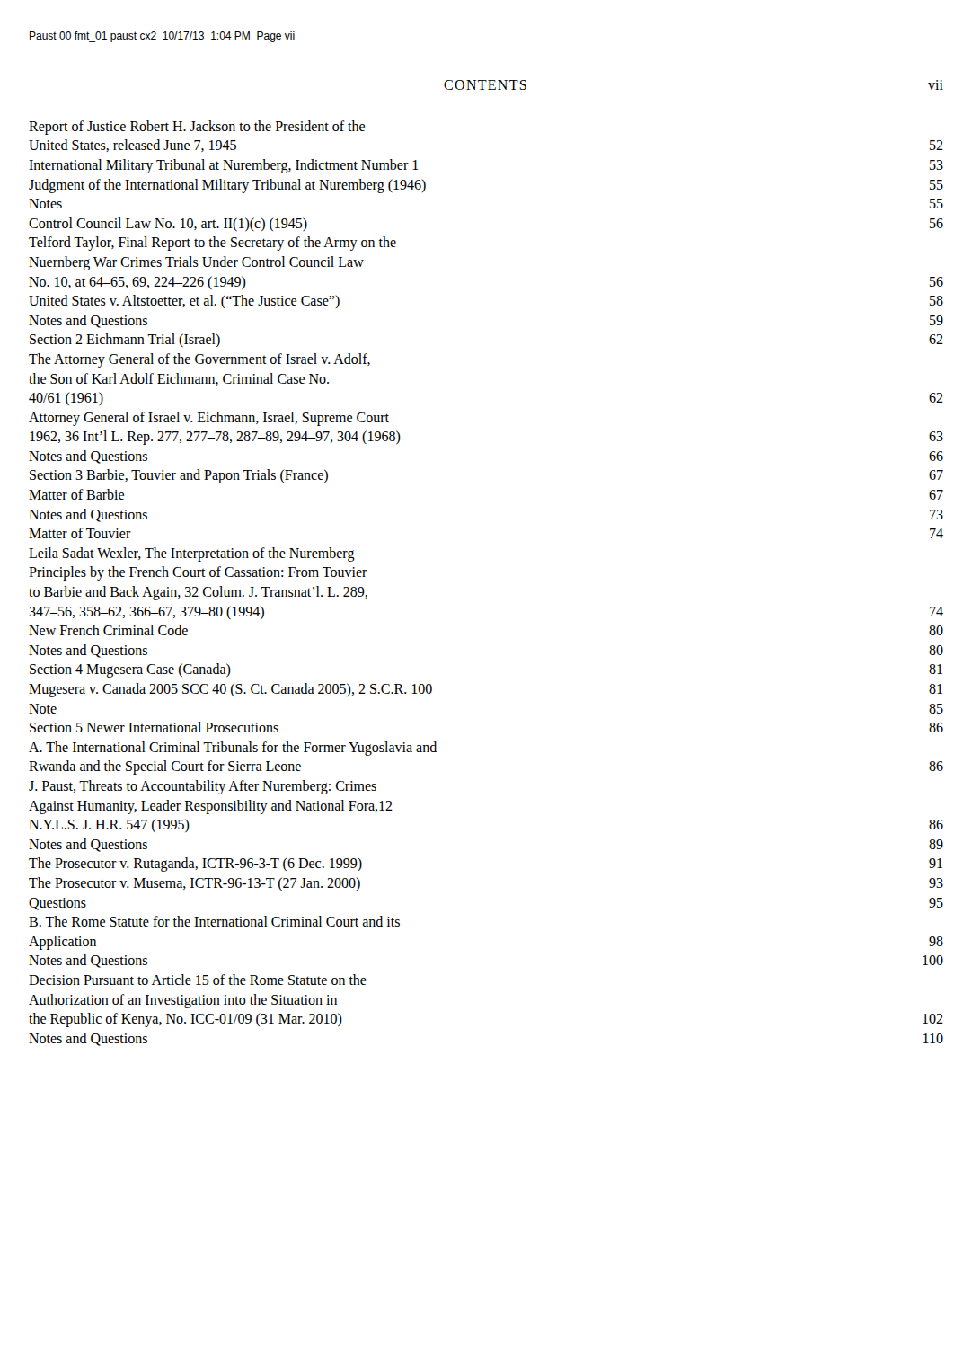Paust 00 fmt_01 paust cx2 10/17/13 1:04 PM Page vii
CONTENTS vii
| Report of Justice Robert H. Jackson to the President of the | |
| United States, released June 7, 1945 | 52 |
| International Military Tribunal at Nuremberg, Indictment Number 1 | 53 |
| Judgment of the International Military Tribunal at Nuremberg (1946) | 55 |
| Notes | 55 |
| Control Council Law No. 10, art. II(1)(c) (1945) | 56 |
| Telford Taylor, Final Report to the Secretary of the Army on the | |
| Nuernberg War Crimes Trials Under Control Council Law | |
| No. 10, at 64–65, 69, 224–226 (1949) | 56 |
| United States v. Altstoetter, et al. (“The Justice Case”) | 58 |
| Notes and Questions | 59 |
| Section 2 Eichmann Trial (Israel) | 62 |
| The Attorney General of the Government of Israel v. Adolf, | |
| the Son of Karl Adolf Eichmann, Criminal Case No. | |
| 40/61 (1961) | 62 |
| Attorney General of Israel v. Eichmann, Israel, Supreme Court | |
| 1962, 36 Int’l L. Rep. 277, 277–78, 287–89, 294–97, 304 (1968) | 63 |
| Notes and Questions | 66 |
| Section 3 Barbie, Touvier and Papon Trials (France) | 67 |
| Matter of Barbie | 67 |
| Notes and Questions | 73 |
| Matter of Touvier | 74 |
| Leila Sadat Wexler, The Interpretation of the Nuremberg | |
| Principles by the French Court of Cassation: From Touvier | |
| to Barbie and Back Again, 32 Colum. J. Transnat’l. L. 289, | |
| 347–56, 358–62, 366–67, 379–80 (1994) | 74 |
| New French Criminal Code | 80 |
| Notes and Questions | 80 |
| Section 4 Mugesera Case (Canada) | 81 |
| Mugesera v. Canada 2005 SCC 40 (S. Ct. Canada 2005), 2 S.C.R. 100 | 81 |
| Note | 85 |
| Section 5 Newer International Prosecutions | 86 |
| A. The International Criminal Tribunals for the Former Yugoslavia and | |
| Rwanda and the Special Court for Sierra Leone | 86 |
| J. Paust, Threats to Accountability After Nuremberg: Crimes | |
| Against Humanity, Leader Responsibility and National Fora,12 | |
| N.Y.L.S. J. H.R. 547 (1995) | 86 |
| Notes and Questions | 89 |
| The Prosecutor v. Rutaganda, ICTR-96-3-T (6 Dec. 1999) | 91 |
| The Prosecutor v. Musema, ICTR-96-13-T (27 Jan. 2000) | 93 |
| Questions | 95 |
| B. The Rome Statute for the International Criminal Court and its | |
| Application | 98 |
| Notes and Questions | 100 |
| Decision Pursuant to Article 15 of the Rome Statute on the | |
| Authorization of an Investigation into the Situation in | |
| the Republic of Kenya, No. ICC-01/09 (31 Mar. 2010) | 102 |
| Notes and Questions | 110 |